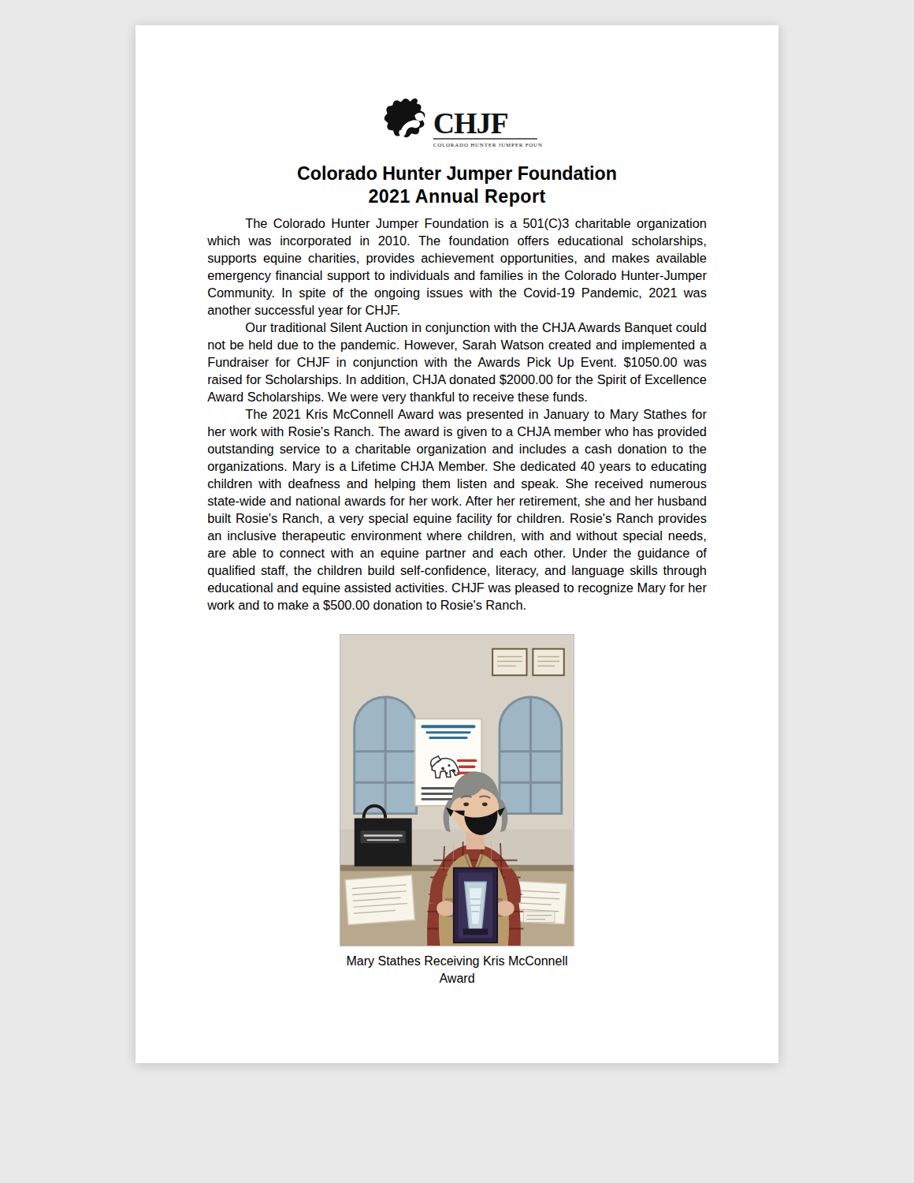CHJF COLORADO HUNTER JUMPER FOUNDATION
Colorado Hunter Jumper Foundation 2021 Annual Report
The Colorado Hunter Jumper Foundation is a 501(C)3 charitable organization which was incorporated in 2010. The foundation offers educational scholarships, supports equine charities, provides achievement opportunities, and makes available emergency financial support to individuals and families in the Colorado Hunter-Jumper Community. In spite of the ongoing issues with the Covid-19 Pandemic, 2021 was another successful year for CHJF.
Our traditional Silent Auction in conjunction with the CHJA Awards Banquet could not be held due to the pandemic. However, Sarah Watson created and implemented a Fundraiser for CHJF in conjunction with the Awards Pick Up Event. $1050.00 was raised for Scholarships. In addition, CHJA donated $2000.00 for the Spirit of Excellence Award Scholarships. We were very thankful to receive these funds.
The 2021 Kris McConnell Award was presented in January to Mary Stathes for her work with Rosie's Ranch. The award is given to a CHJA member who has provided outstanding service to a charitable organization and includes a cash donation to the organizations. Mary is a Lifetime CHJA Member. She dedicated 40 years to educating children with deafness and helping them listen and speak. She received numerous state-wide and national awards for her work. After her retirement, she and her husband built Rosie's Ranch, a very special equine facility for children. Rosie's Ranch provides an inclusive therapeutic environment where children, with and without special needs, are able to connect with an equine partner and each other. Under the guidance of qualified staff, the children build self-confidence, literacy, and language skills through educational and equine assisted activities. CHJF was pleased to recognize Mary for her work and to make a $500.00 donation to Rosie's Ranch.
Mary Stathes Receiving Kris McConnell Award